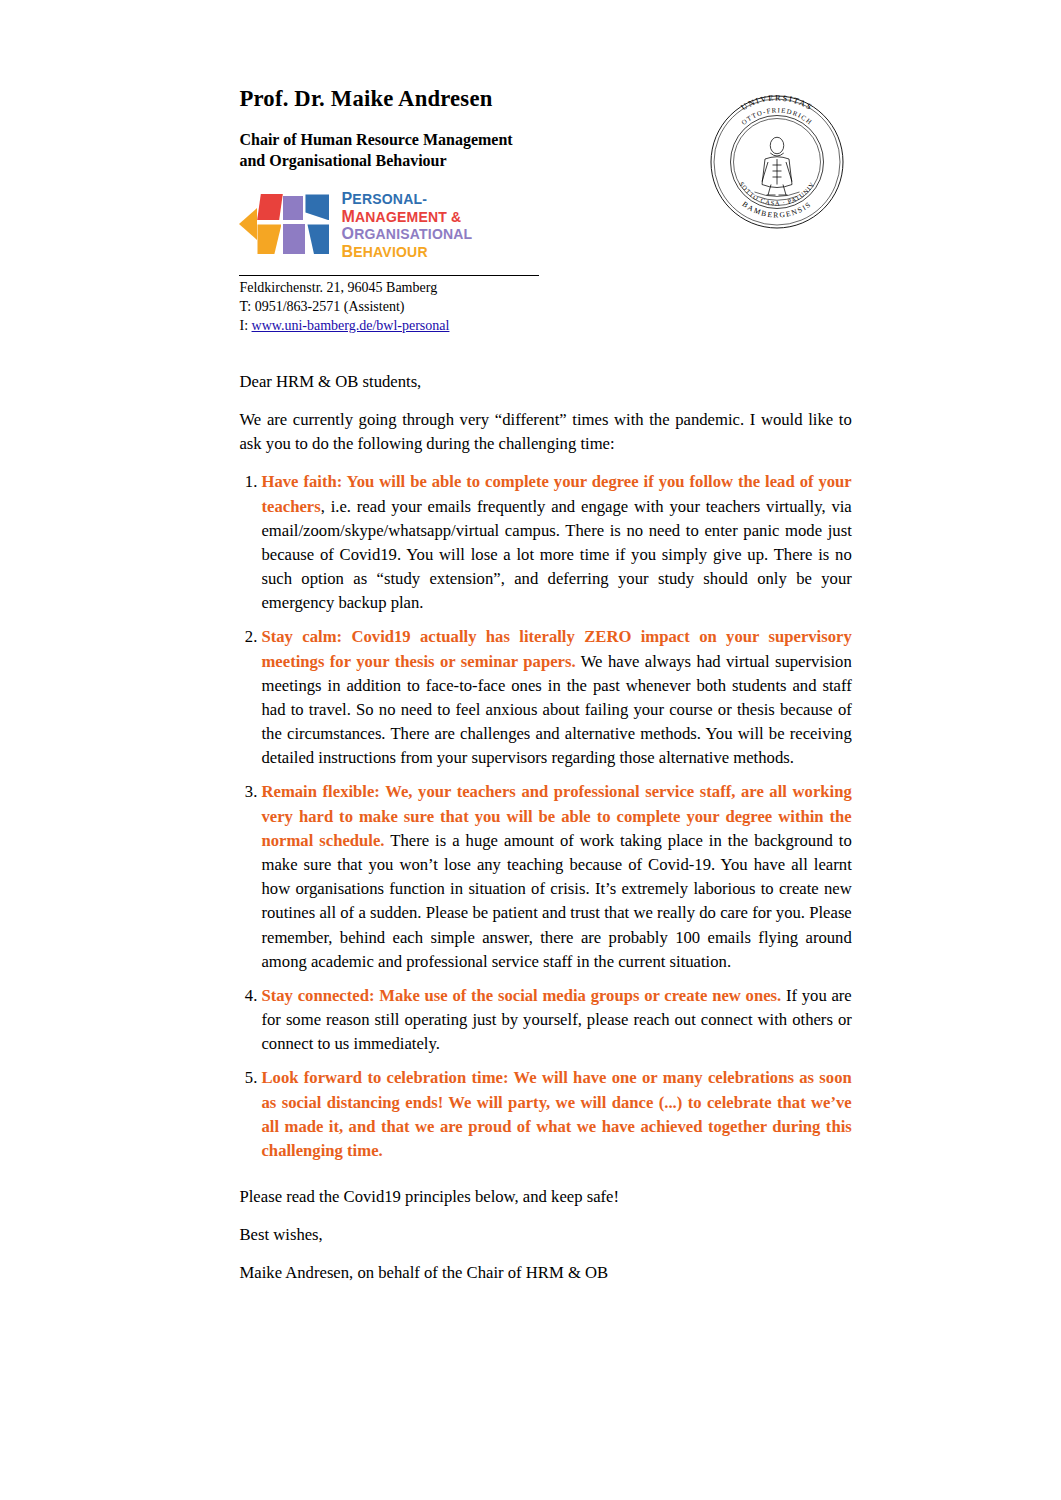Prof. Dr. Maike Andresen
Chair of Human Resource Management
and Organisational Behaviour
PERSONAL-
MANAGEMENT &
ORGANISATIONAL
BEHAVIOUR
Feldkirchenstr. 21, 96045 Bamberg
T: 0951/863-2571 (Assistent)
I: www.uni-bamberg.de/bwl-personal
UNIVERSITAS BAMBERGENSIS OTTO-FRIEDRICH SOTTO CASA · PATUNIV
Dear HRM & OB students,
We are currently going through very “different” times with the pandemic. I would like to ask you to do the following during the challenging time:
Have faith: You will be able to complete your degree if you follow the lead of your teachers, i.e. read your emails frequently and engage with your teachers virtually, via email/zoom/skype/whatsapp/virtual campus. There is no need to enter panic mode just because of Covid19. You will lose a lot more time if you simply give up. There is no such option as “study extension”, and deferring your study should only be your emergency backup plan.
Stay calm: Covid19 actually has literally ZERO impact on your supervisory meetings for your thesis or seminar papers. We have always had virtual supervision meetings in addition to face-to-face ones in the past whenever both students and staff had to travel. So no need to feel anxious about failing your course or thesis because of the circumstances. There are challenges and alternative methods. You will be receiving detailed instructions from your supervisors regarding those alternative methods.
Remain flexible: We, your teachers and professional service staff, are all working very hard to make sure that you will be able to complete your degree within the normal schedule. There is a huge amount of work taking place in the background to make sure that you won’t lose any teaching because of Covid-19. You have all learnt how organisations function in situation of crisis. It’s extremely laborious to create new routines all of a sudden. Please be patient and trust that we really do care for you. Please remember, behind each simple answer, there are probably 100 emails flying around among academic and professional service staff in the current situation.
Stay connected: Make use of the social media groups or create new ones. If you are for some reason still operating just by yourself, please reach out connect with others or connect to us immediately.
Look forward to celebration time: We will have one or many celebrations as soon as social distancing ends! We will party, we will dance (...) to celebrate that we’ve all made it, and that we are proud of what we have achieved together during this challenging time.
Please read the Covid19 principles below, and keep safe!
Best wishes,
Maike Andresen, on behalf of the Chair of HRM & OB